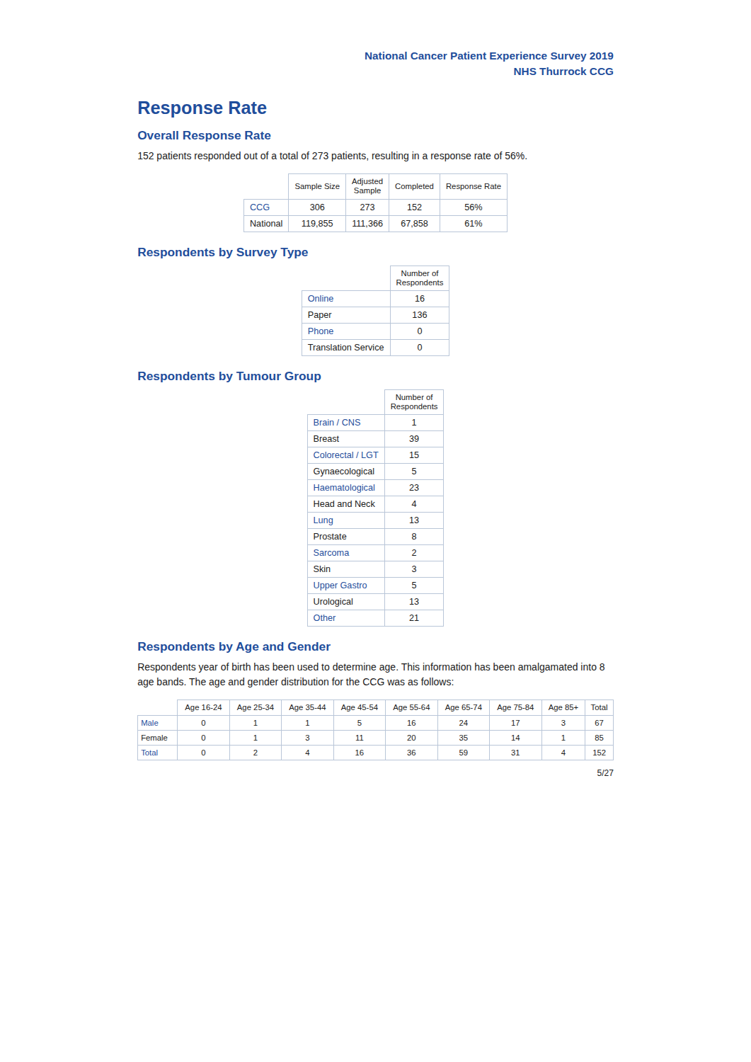National Cancer Patient Experience Survey 2019
NHS Thurrock CCG
Response Rate
Overall Response Rate
152 patients responded out of a total of 273 patients, resulting in a response rate of 56%.
| | Sample Size | Adjusted Sample | Completed | Response Rate |
| --- | --- | --- | --- | --- |
| CCG | 306 | 273 | 152 | 56% |
| National | 119,855 | 111,366 | 67,858 | 61% |
Respondents by Survey Type
| | Number of Respondents |
| --- | --- |
| Online | 16 |
| Paper | 136 |
| Phone | 0 |
| Translation Service | 0 |
Respondents by Tumour Group
| | Number of Respondents |
| --- | --- |
| Brain / CNS | 1 |
| Breast | 39 |
| Colorectal / LGT | 15 |
| Gynaecological | 5 |
| Haematological | 23 |
| Head and Neck | 4 |
| Lung | 13 |
| Prostate | 8 |
| Sarcoma | 2 |
| Skin | 3 |
| Upper Gastro | 5 |
| Urological | 13 |
| Other | 21 |
Respondents by Age and Gender
Respondents year of birth has been used to determine age. This information has been amalgamated into 8 age bands. The age and gender distribution for the CCG was as follows:
| | Age 16-24 | Age 25-34 | Age 35-44 | Age 45-54 | Age 55-64 | Age 65-74 | Age 75-84 | Age 85+ | Total |
| --- | --- | --- | --- | --- | --- | --- | --- | --- | --- |
| Male | 0 | 1 | 1 | 5 | 16 | 24 | 17 | 3 | 67 |
| Female | 0 | 1 | 3 | 11 | 20 | 35 | 14 | 1 | 85 |
| Total | 0 | 2 | 4 | 16 | 36 | 59 | 31 | 4 | 152 |
5/27